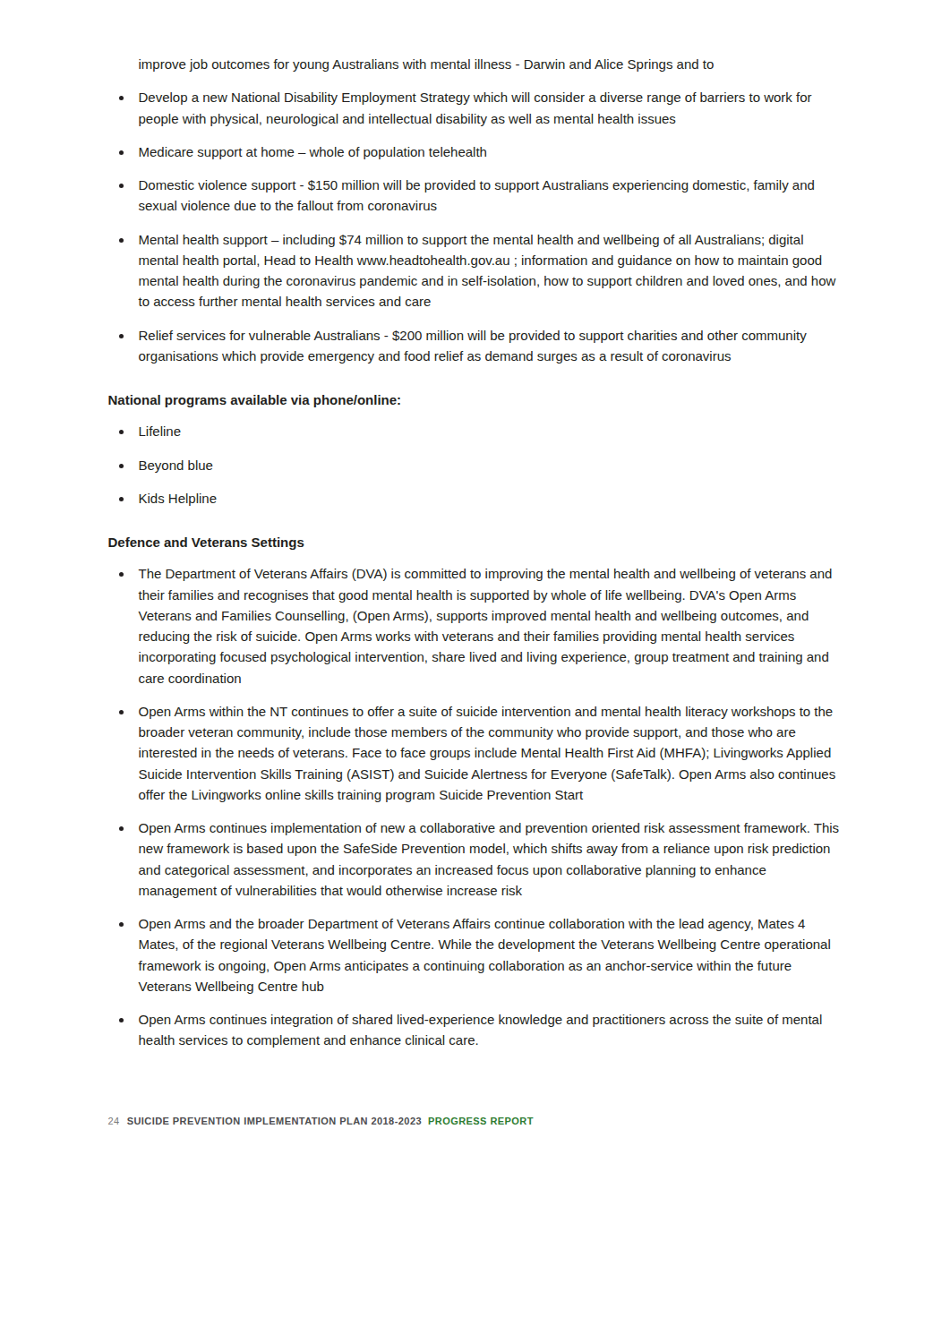improve job outcomes for young Australians with mental illness - Darwin and Alice Springs and to
Develop a new National Disability Employment Strategy which will consider a diverse range of barriers to work for people with physical, neurological and intellectual disability as well as mental health issues
Medicare support at home – whole of population telehealth
Domestic violence support - $150 million will be provided to support Australians experiencing domestic, family and sexual violence due to the fallout from coronavirus
Mental health support – including $74 million to support the mental health and wellbeing of all Australians; digital mental health portal, Head to Health www.headtohealth.gov.au ; information and guidance on how to maintain good mental health during the coronavirus pandemic and in self-isolation, how to support children and loved ones, and how to access further mental health services and care
Relief services for vulnerable Australians - $200 million will be provided to support charities and other community organisations which provide emergency and food relief as demand surges as a result of coronavirus
National programs available via phone/online:
Lifeline
Beyond blue
Kids Helpline
Defence and Veterans Settings
The Department of Veterans Affairs (DVA) is committed to improving the mental health and wellbeing of veterans and their families and recognises that good mental health is supported by whole of life wellbeing. DVA's Open Arms Veterans and Families Counselling, (Open Arms), supports improved mental health and wellbeing outcomes, and reducing the risk of suicide. Open Arms works with veterans and their families providing mental health services incorporating focused psychological intervention, share lived and living experience, group treatment and training and care coordination
Open Arms within the NT continues to offer a suite of suicide intervention and mental health literacy workshops to the broader veteran community, include those members of the community who provide support, and those who are interested in the needs of veterans. Face to face groups include Mental Health First Aid (MHFA); Livingworks Applied Suicide Intervention Skills Training (ASIST) and Suicide Alertness for Everyone (SafeTalk). Open Arms also continues offer the Livingworks online skills training program Suicide Prevention Start
Open Arms continues implementation of new a collaborative and prevention oriented risk assessment framework. This new framework is based upon the SafeSide Prevention model, which shifts away from a reliance upon risk prediction and categorical assessment, and incorporates an increased focus upon collaborative planning to enhance management of vulnerabilities that would otherwise increase risk
Open Arms and the broader Department of Veterans Affairs continue collaboration with the lead agency, Mates 4 Mates, of the regional Veterans Wellbeing Centre. While the development the Veterans Wellbeing Centre operational framework is ongoing, Open Arms anticipates a continuing collaboration as an anchor-service within the future Veterans Wellbeing Centre hub
Open Arms continues integration of shared lived-experience knowledge and practitioners across the suite of mental health services to complement and enhance clinical care.
24 SUICIDE PREVENTION IMPLEMENTATION PLAN 2018-2023 PROGRESS REPORT